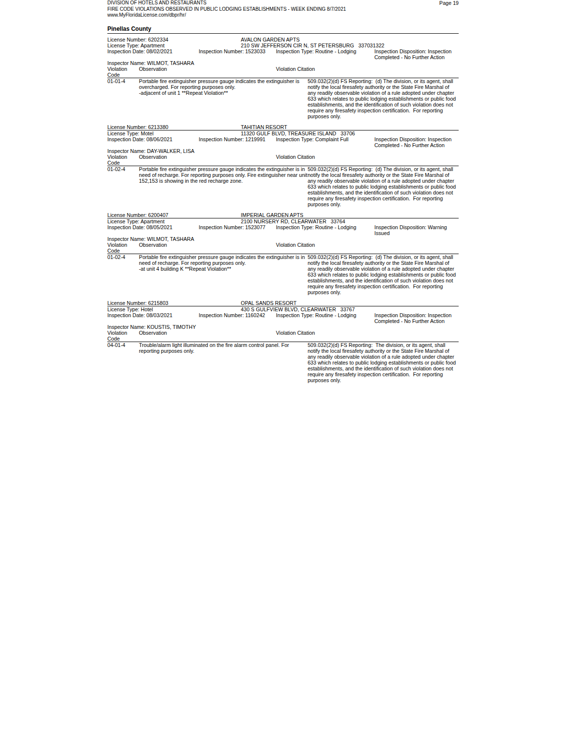Page 19
DIVISION OF HOTELS AND RESTAURANTS
FIRE CODE VIOLATIONS OBSERVED IN PUBLIC LODGING ESTABLISHMENTS - WEEK ENDING 8/7/2021
www.MyFloridaLicense.com/dbpr/hr/
Pinellas County
| License Number: 6202334 | AVALON GARDEN APTS |
| License Type: Apartment | 210 SW JEFFERSON CIR N, ST PETERSBURG 337031322 |
| / Inspection Date: 08/02/2021 / Inspection Number: 1523033 / Inspection Type: Routine - Lodging / Inspection Disposition: Inspection Completed - No Further Action / / Inspector Name: WILMOT, TASHARA / / |
| / Violation Code / Observation / Violation Citation / |
| / 01-01-4 / Portable fire extinguisher pressure gauge indicates the extinguisher is overcharged. For reporting purposes only. -adjacent of unit 1 **Repeat Violation** / 509.032(2)(d) FS Reporting: (d) The division, or its agent, shall notify the local firesafety authority or the State Fire Marshal of any readily observable violation of a rule adopted under chapter 633 which relates to public lodging establishments or public food establishments, and the identification of such violation does not require any firesafety inspection certification. For reporting purposes only. / |
| License Number: 6213380 | TAHITIAN RESORT |
| License Type: Motel | 11320 GULF BLVD, TREASURE ISLAND 33706 |
| / Inspection Date: 08/06/2021 / Inspection Number: 1219991 / Inspection Type: Complaint Full / Inspection Disposition: Inspection Completed - No Further Action / / Inspector Name: DAY-WALKER, LISA / / |
| / Violation Code / Observation / Violation Citation / |
| / 01-02-4 / Portable fire extinguisher pressure gauge indicates the extinguisher is in need of recharge. For reporting purposes only. Fire extinguisher near unit 152,153 is showing in the red recharge zone. / 509.032(2)(d) FS Reporting: (d) The division, or its agent, shall notify the local firesafety authority or the State Fire Marshal of any readily observable violation of a rule adopted under chapter 633 which relates to public lodging establishments or public food establishments, and the identification of such violation does not require any firesafety inspection certification. For reporting purposes only. / |
| License Number: 6200407 | IMPERIAL GARDEN APTS |
| License Type: Apartment | 2100 NURSERY RD, CLEARWATER 33764 |
| / Inspection Date: 08/05/2021 / Inspection Number: 1523077 / Inspection Type: Routine - Lodging / Inspection Disposition: Warning Issued / / Inspector Name: WILMOT, TASHARA / / |
| / Violation Code / Observation / Violation Citation / |
| / 01-02-4 / Portable fire extinguisher pressure gauge indicates the extinguisher is in need of recharge. For reporting purposes only. -at unit 4 building K **Repeat Violation** / 509.032(2)(d) FS Reporting: (d) The division, or its agent, shall notify the local firesafety authority or the State Fire Marshal of any readily observable violation of a rule adopted under chapter 633 which relates to public lodging establishments or public food establishments, and the identification of such violation does not require any firesafety inspection certification. For reporting purposes only. / |
| License Number: 6215803 | OPAL SANDS RESORT |
| License Type: Hotel | 430 S GULFVIEW BLVD, CLEARWATER 33767 |
| / Inspection Date: 08/03/2021 / Inspection Number: 1160242 / Inspection Type: Routine - Lodging / Inspection Disposition: Inspection Completed - No Further Action / / Inspector Name: KOUSTIS, TIMOTHY / / |
| / Violation Code / Observation / Violation Citation / |
| / 04-01-4 / Trouble/alarm light illuminated on the fire alarm control panel. For reporting purposes only. / 509.032(2)(d) FS Reporting: The division, or its agent, shall notify the local firesafety authority or the State Fire Marshal of any readily observable violation of a rule adopted under chapter 633 which relates to public lodging establishments or public food establishments, and the identification of such violation does not require any firesafety inspection certification. For reporting purposes only. / |